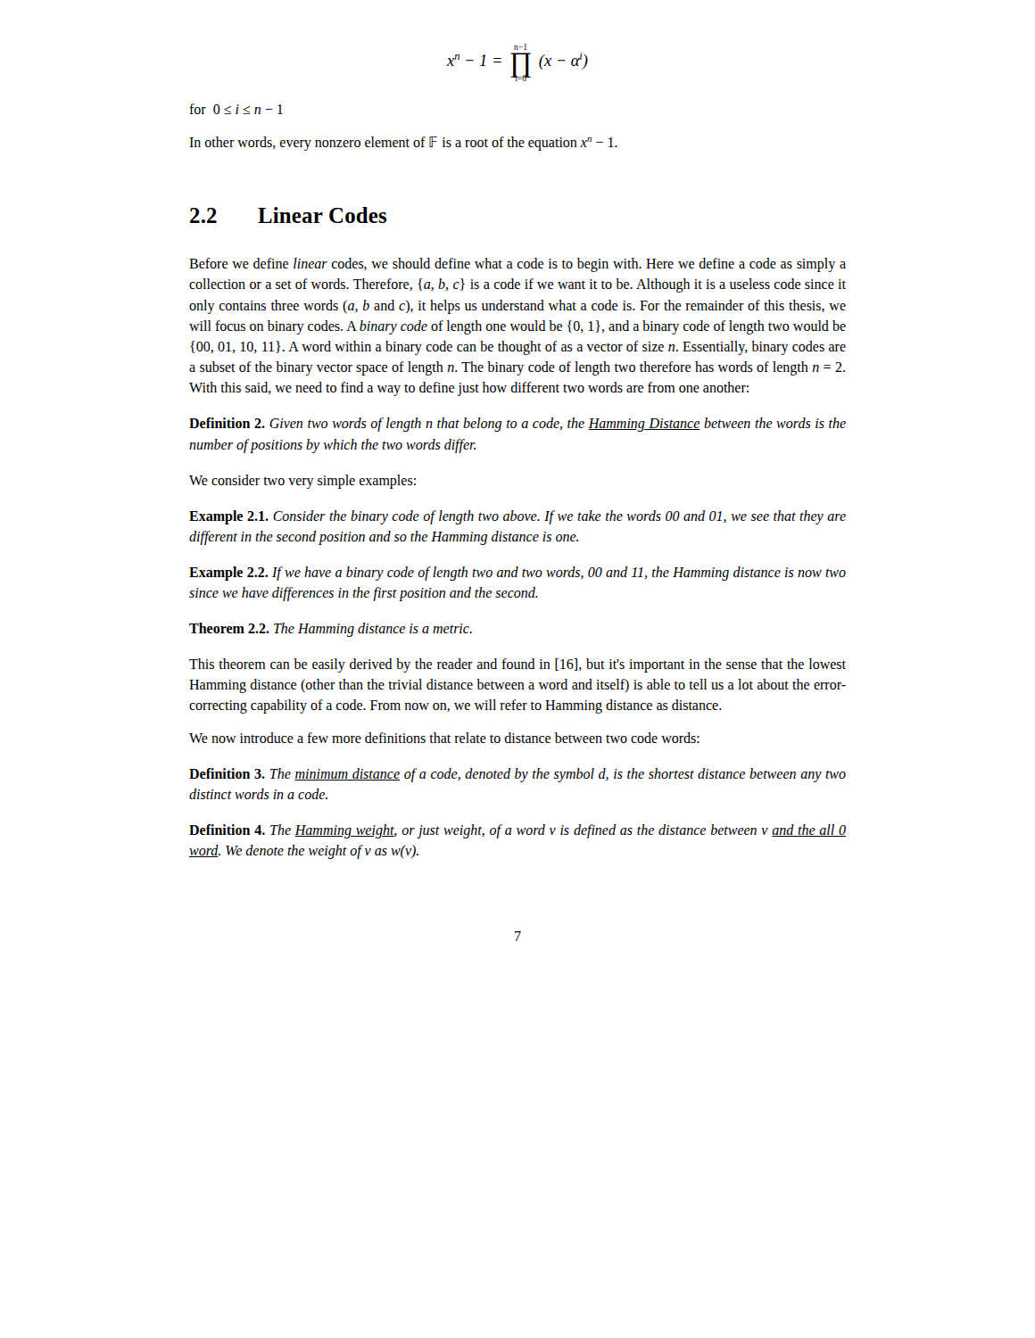xn − 1 = n−1 ∏ i=0 (x − αi)
for 0 ≤ i ≤ n − 1
In other words, every nonzero element of 𝔽 is a root of the equation xn − 1.
2.2 Linear Codes
Before we define linear codes, we should define what a code is to begin with. Here we define a code as simply a collection or a set of words. Therefore, {a, b, c} is a code if we want it to be. Although it is a useless code since it only contains three words (a, b and c), it helps us understand what a code is. For the remainder of this thesis, we will focus on binary codes. A binary code of length one would be {0, 1}, and a binary code of length two would be {00, 01, 10, 11}. A word within a binary code can be thought of as a vector of size n. Essentially, binary codes are a subset of the binary vector space of length n. The binary code of length two therefore has words of length n = 2. With this said, we need to find a way to define just how different two words are from one another:
Definition 2. Given two words of length n that belong to a code, the Hamming Distance between the words is the number of positions by which the two words differ.
We consider two very simple examples:
Example 2.1. Consider the binary code of length two above. If we take the words 00 and 01, we see that they are different in the second position and so the Hamming distance is one.
Example 2.2. If we have a binary code of length two and two words, 00 and 11, the Hamming distance is now two since we have differences in the first position and the second.
Theorem 2.2. The Hamming distance is a metric.
This theorem can be easily derived by the reader and found in [16], but it's important in the sense that the lowest Hamming distance (other than the trivial distance between a word and itself) is able to tell us a lot about the error-correcting capability of a code. From now on, we will refer to Hamming distance as distance.
We now introduce a few more definitions that relate to distance between two code words:
Definition 3. The minimum distance of a code, denoted by the symbol d, is the shortest distance between any two distinct words in a code.
Definition 4. The Hamming weight, or just weight, of a word v is defined as the distance between v and the all 0 word. We denote the weight of v as w(v).
7